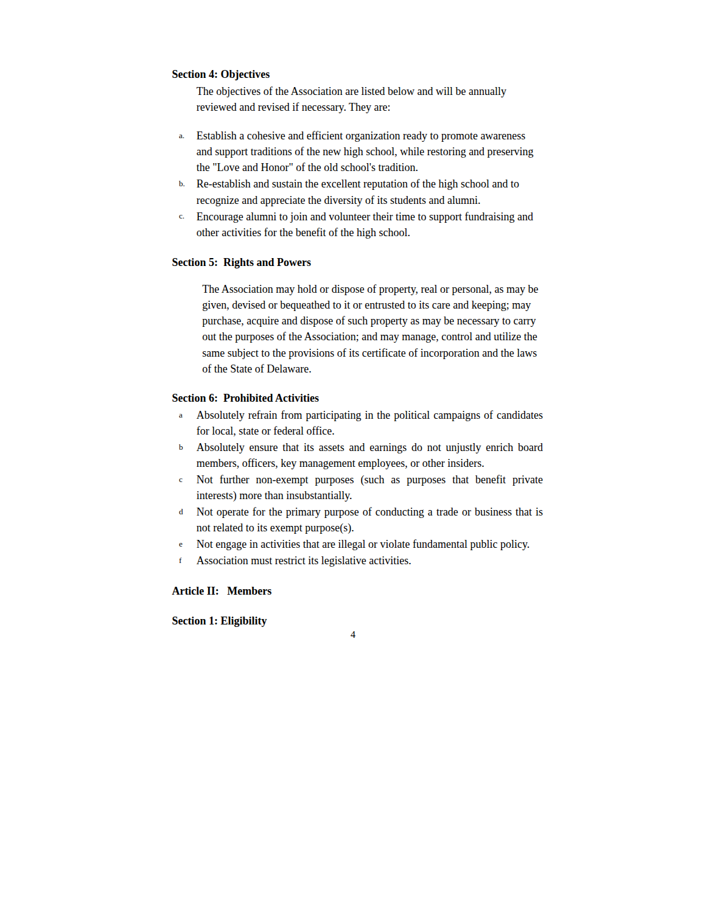Section 4: Objectives
The objectives of the Association are listed below and will be annually reviewed and revised if necessary. They are:
a. Establish a cohesive and efficient organization ready to promote awareness and support traditions of the new high school, while restoring and preserving the "Love and Honor" of the old school's tradition.
b. Re-establish and sustain the excellent reputation of the high school and to recognize and appreciate the diversity of its students and alumni.
c. Encourage alumni to join and volunteer their time to support fundraising and other activities for the benefit of the high school.
Section 5: Rights and Powers
The Association may hold or dispose of property, real or personal, as may be given, devised or bequeathed to it or entrusted to its care and keeping; may purchase, acquire and dispose of such property as may be necessary to carry out the purposes of the Association; and may manage, control and utilize the same subject to the provisions of its certificate of incorporation and the laws of the State of Delaware.
Section 6: Prohibited Activities
a Absolutely refrain from participating in the political campaigns of candidates for local, state or federal office.
b Absolutely ensure that its assets and earnings do not unjustly enrich board members, officers, key management employees, or other insiders.
c Not further non-exempt purposes (such as purposes that benefit private interests) more than insubstantially.
d Not operate for the primary purpose of conducting a trade or business that is not related to its exempt purpose(s).
e Not engage in activities that are illegal or violate fundamental public policy.
f Association must restrict its legislative activities.
Article II: Members
Section 1: Eligibility
4